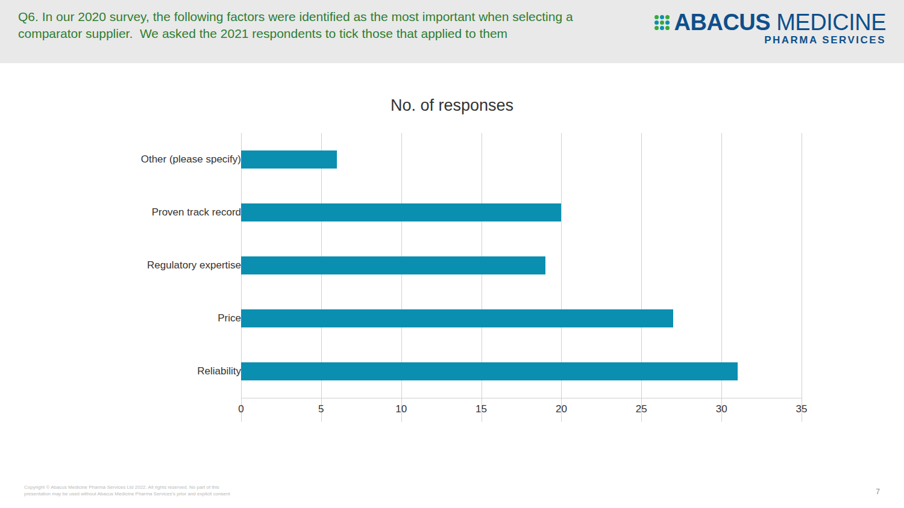Q6. In our 2020 survey, the following factors were identified as the most important when selecting a comparator supplier. We asked the 2021 respondents to tick those that applied to them
ABACUS MEDICINE
PHARMA SERVICES
No. of responses
| Other (please specify) | |
| Proven track record | |
| Regulatory expertise | |
| Price | |
| Reliability | |
0 5 10 15 20 25 30 35
Copyright © Abacus Medicine Pharma Services Ltd 2022. All rights reserved. No part of this
presentation may be used without Abacus Medicine Pharma Services's prior and explicit consent
7